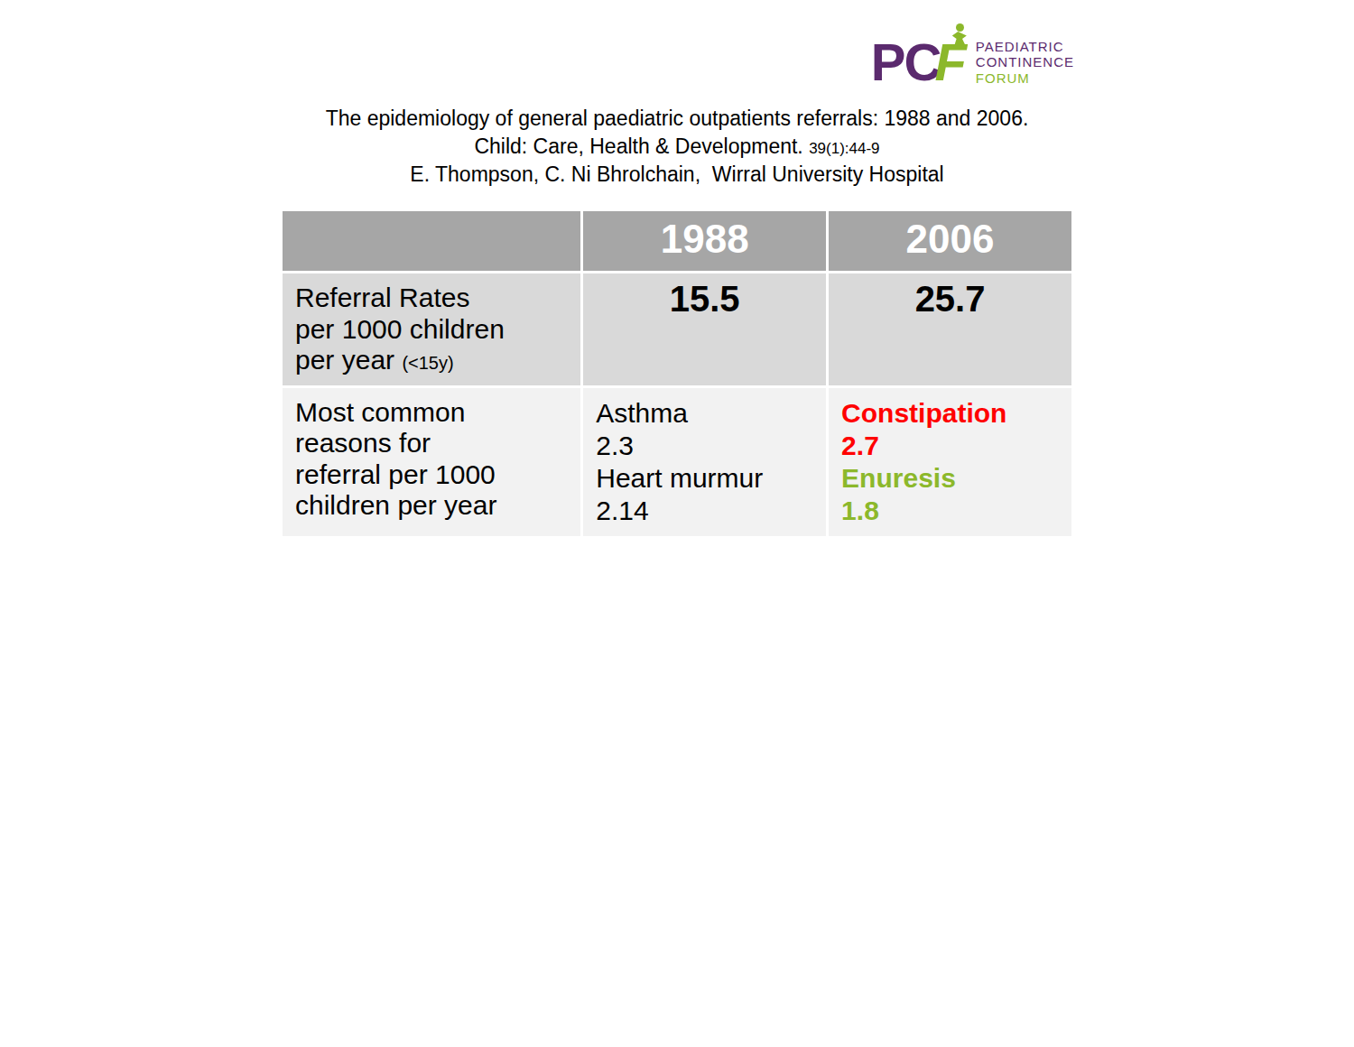PC F
PAEDIATRIC
CONTINENCE
FORUM
The epidemiology of general paediatric outpatients referrals: 1988 and 2006.
Child: Care, Health & Development. 39(1):44-9
E. Thompson, C. Ni Bhrolchain, Wirral University Hospital
| | 1988 | 2006 |
| --- | --- | --- |
| Referral Rates per 1000 children per year (<15y) | 15.5 | 25.7 |
| Most common reasons for referral per 1000 children per year | Asthma 2.3 Heart murmur 2.14 | Constipation 2.7 Enuresis 1.8 |